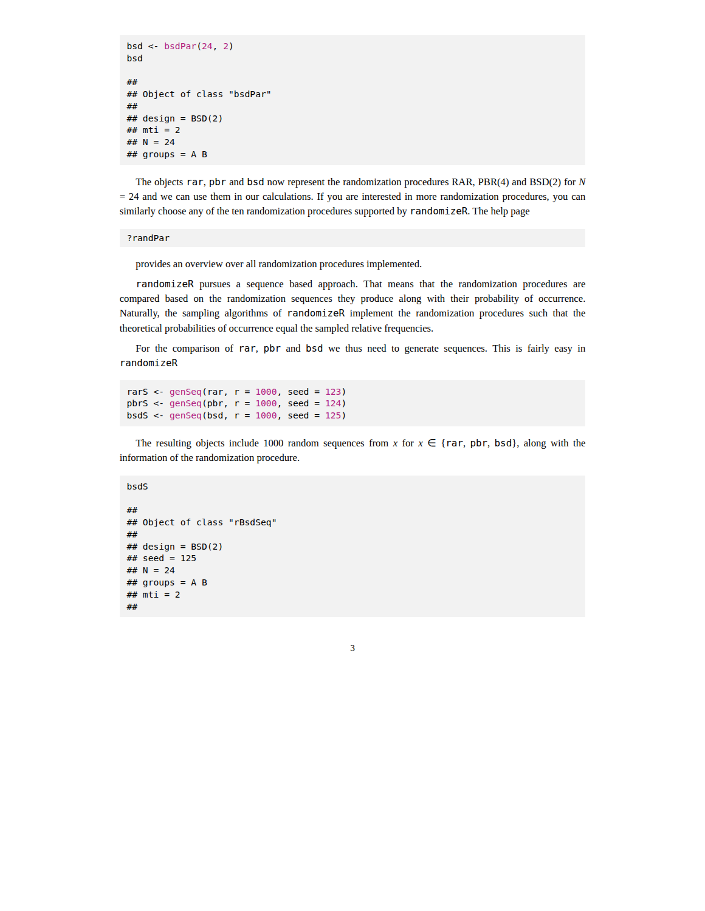bsd <- bsdPar(24, 2)
bsd

## 
## Object of class "bsdPar"
## 
## design = BSD(2)
## mti = 2
## N = 24
## groups = A B
The objects rar, pbr and bsd now represent the randomization procedures RAR, PBR(4) and BSD(2) for N = 24 and we can use them in our calculations. If you are interested in more randomization procedures, you can similarly choose any of the ten randomization procedures supported by randomizeR. The help page
?randPar
provides an overview over all randomization procedures implemented.
randomizeR pursues a sequence based approach. That means that the randomization procedures are compared based on the randomization sequences they produce along with their probability of occurrence. Naturally, the sampling algorithms of randomizeR implement the randomization procedures such that the theoretical probabilities of occurrence equal the sampled relative frequencies.
For the comparison of rar, pbr and bsd we thus need to generate sequences. This is fairly easy in randomizeR
rarS <- genSeq(rar, r = 1000, seed = 123)
pbrS <- genSeq(pbr, r = 1000, seed = 124)
bsdS <- genSeq(bsd, r = 1000, seed = 125)
The resulting objects include 1000 random sequences from x for x ∈ {rar, pbr, bsd}, along with the information of the randomization procedure.
bsdS

## 
## Object of class "rBsdSeq"
## 
## design = BSD(2)
## seed = 125
## N = 24
## groups = A B
## mti = 2
## 
3